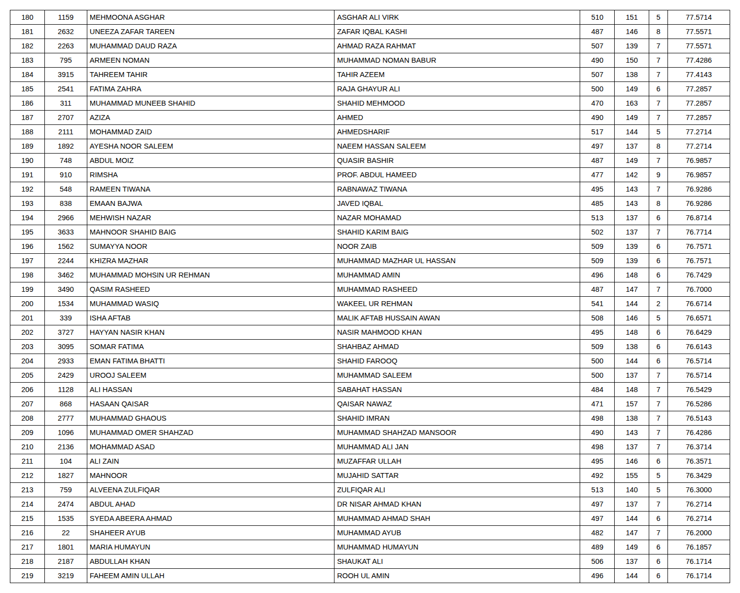| 180 | 1159 | MEHMOONA ASGHAR | ASGHAR ALI VIRK | 510 | 151 | 5 | 77.5714 |
| 181 | 2632 | UNEEZA ZAFAR TAREEN | ZAFAR IQBAL KASHI | 487 | 146 | 8 | 77.5571 |
| 182 | 2263 | MUHAMMAD DAUD RAZA | AHMAD RAZA RAHMAT | 507 | 139 | 7 | 77.5571 |
| 183 | 795 | ARMEEN NOMAN | MUHAMMAD NOMAN BABUR | 490 | 150 | 7 | 77.4286 |
| 184 | 3915 | TAHREEM TAHIR | TAHIR AZEEM | 507 | 138 | 7 | 77.4143 |
| 185 | 2541 | FATIMA ZAHRA | RAJA GHAYUR ALI | 500 | 149 | 6 | 77.2857 |
| 186 | 311 | MUHAMMAD MUNEEB SHAHID | SHAHID MEHMOOD | 470 | 163 | 7 | 77.2857 |
| 187 | 2707 | AZIZA | AHMED | 490 | 149 | 7 | 77.2857 |
| 188 | 2111 | MOHAMMAD ZAID | AHMEDSHARIF | 517 | 144 | 5 | 77.2714 |
| 189 | 1892 | AYESHA NOOR SALEEM | NAEEM HASSAN SALEEM | 497 | 137 | 8 | 77.2714 |
| 190 | 748 | ABDUL MOIZ | QUASIR BASHIR | 487 | 149 | 7 | 76.9857 |
| 191 | 910 | RIMSHA | PROF. ABDUL HAMEED | 477 | 142 | 9 | 76.9857 |
| 192 | 548 | RAMEEN TIWANA | RABNAWAZ TIWANA | 495 | 143 | 7 | 76.9286 |
| 193 | 838 | EMAAN BAJWA | JAVED IQBAL | 485 | 143 | 8 | 76.9286 |
| 194 | 2966 | MEHWISH NAZAR | NAZAR MOHAMAD | 513 | 137 | 6 | 76.8714 |
| 195 | 3633 | MAHNOOR SHAHID BAIG | SHAHID KARIM BAIG | 502 | 137 | 7 | 76.7714 |
| 196 | 1562 | SUMAYYA NOOR | NOOR ZAIB | 509 | 139 | 6 | 76.7571 |
| 197 | 2244 | KHIZRA MAZHAR | MUHAMMAD MAZHAR UL HASSAN | 509 | 139 | 6 | 76.7571 |
| 198 | 3462 | MUHAMMAD MOHSIN UR REHMAN | MUHAMMAD AMIN | 496 | 148 | 6 | 76.7429 |
| 199 | 3490 | QASIM RASHEED | MUHAMMAD RASHEED | 487 | 147 | 7 | 76.7000 |
| 200 | 1534 | MUHAMMAD WASIQ | WAKEEL UR REHMAN | 541 | 144 | 2 | 76.6714 |
| 201 | 339 | ISHA AFTAB | MALIK AFTAB HUSSAIN AWAN | 508 | 146 | 5 | 76.6571 |
| 202 | 3727 | HAYYAN NASIR KHAN | NASIR MAHMOOD KHAN | 495 | 148 | 6 | 76.6429 |
| 203 | 3095 | SOMAR FATIMA | SHAHBAZ AHMAD | 509 | 138 | 6 | 76.6143 |
| 204 | 2933 | EMAN FATIMA BHATTI | SHAHID FAROOQ | 500 | 144 | 6 | 76.5714 |
| 205 | 2429 | UROOJ SALEEM | MUHAMMAD SALEEM | 500 | 137 | 7 | 76.5714 |
| 206 | 1128 | ALI HASSAN | SABAHAT HASSAN | 484 | 148 | 7 | 76.5429 |
| 207 | 868 | HASAAN QAISAR | QAISAR NAWAZ | 471 | 157 | 7 | 76.5286 |
| 208 | 2777 | MUHAMMAD GHAOUS | SHAHID IMRAN | 498 | 138 | 7 | 76.5143 |
| 209 | 1096 | MUHAMMAD OMER SHAHZAD | MUHAMMAD SHAHZAD MANSOOR | 490 | 143 | 7 | 76.4286 |
| 210 | 2136 | MOHAMMAD ASAD | MUHAMMAD ALI JAN | 498 | 137 | 7 | 76.3714 |
| 211 | 104 | ALI ZAIN | MUZAFFAR ULLAH | 495 | 146 | 6 | 76.3571 |
| 212 | 1827 | MAHNOOR | MUJAHID SATTAR | 492 | 155 | 5 | 76.3429 |
| 213 | 759 | ALVEENA ZULFIQAR | ZULFIQAR ALI | 513 | 140 | 5 | 76.3000 |
| 214 | 2474 | ABDUL AHAD | DR NISAR AHMAD KHAN | 497 | 137 | 7 | 76.2714 |
| 215 | 1535 | SYEDA ABEERA AHMAD | MUHAMMAD AHMAD SHAH | 497 | 144 | 6 | 76.2714 |
| 216 | 22 | SHAHEER AYUB | MUHAMMAD AYUB | 482 | 147 | 7 | 76.2000 |
| 217 | 1801 | MARIA HUMAYUN | MUHAMMAD HUMAYUN | 489 | 149 | 6 | 76.1857 |
| 218 | 2187 | ABDULLAH KHAN | SHAUKAT ALI | 506 | 137 | 6 | 76.1714 |
| 219 | 3219 | FAHEEM AMIN ULLAH | ROOH UL AMIN | 496 | 144 | 6 | 76.1714 |